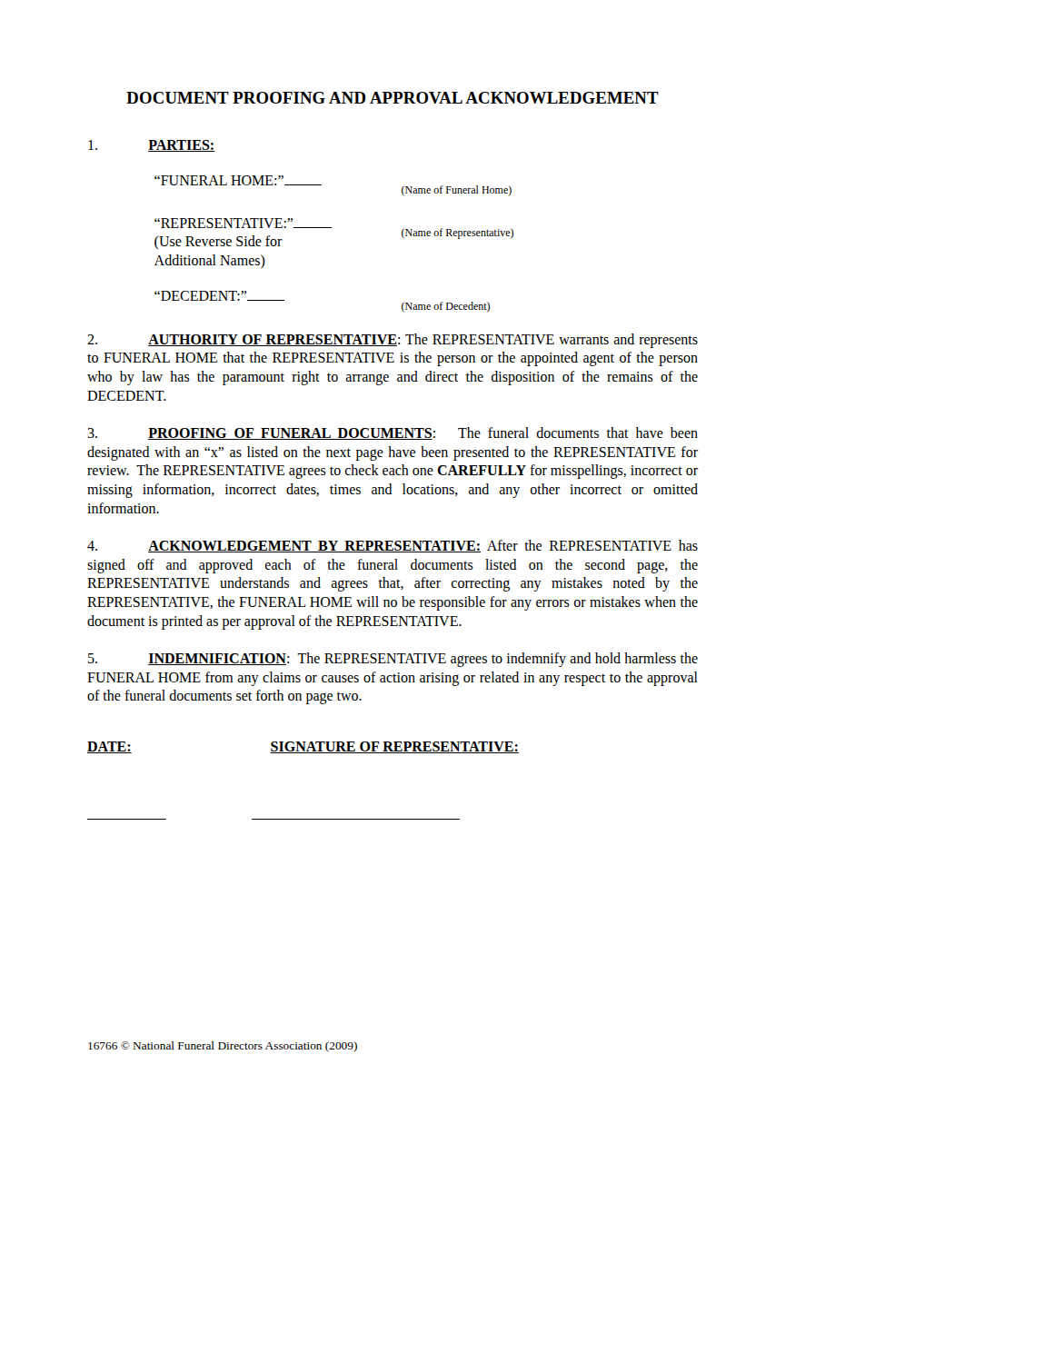DOCUMENT PROOFING AND APPROVAL ACKNOWLEDGEMENT
1. PARTIES:
“FUNERAL HOME:” (Name of Funeral Home)
“REPRESENTATIVE:”
(Use Reverse Side for
Additional Names) (Name of Representative)
“DECEDENT:” (Name of Decedent)
2. AUTHORITY OF REPRESENTATIVE: The REPRESENTATIVE warrants and represents to FUNERAL HOME that the REPRESENTATIVE is the person or the appointed agent of the person who by law has the paramount right to arrange and direct the disposition of the remains of the DECEDENT.
3. PROOFING OF FUNERAL DOCUMENTS: The funeral documents that have been designated with an “x” as listed on the next page have been presented to the REPRESENTATIVE for review. The REPRESENTATIVE agrees to check each one CAREFULLY for misspellings, incorrect or missing information, incorrect dates, times and locations, and any other incorrect or omitted information.
4. ACKNOWLEDGEMENT BY REPRESENTATIVE: After the REPRESENTATIVE has signed off and approved each of the funeral documents listed on the second page, the REPRESENTATIVE understands and agrees that, after correcting any mistakes noted by the REPRESENTATIVE, the FUNERAL HOME will no be responsible for any errors or mistakes when the document is printed as per approval of the REPRESENTATIVE.
5. INDEMNIFICATION: The REPRESENTATIVE agrees to indemnify and hold harmless the FUNERAL HOME from any claims or causes of action arising or related in any respect to the approval of the funeral documents set forth on page two.
DATE:
SIGNATURE OF REPRESENTATIVE:
16766 © National Funeral Directors Association (2009)